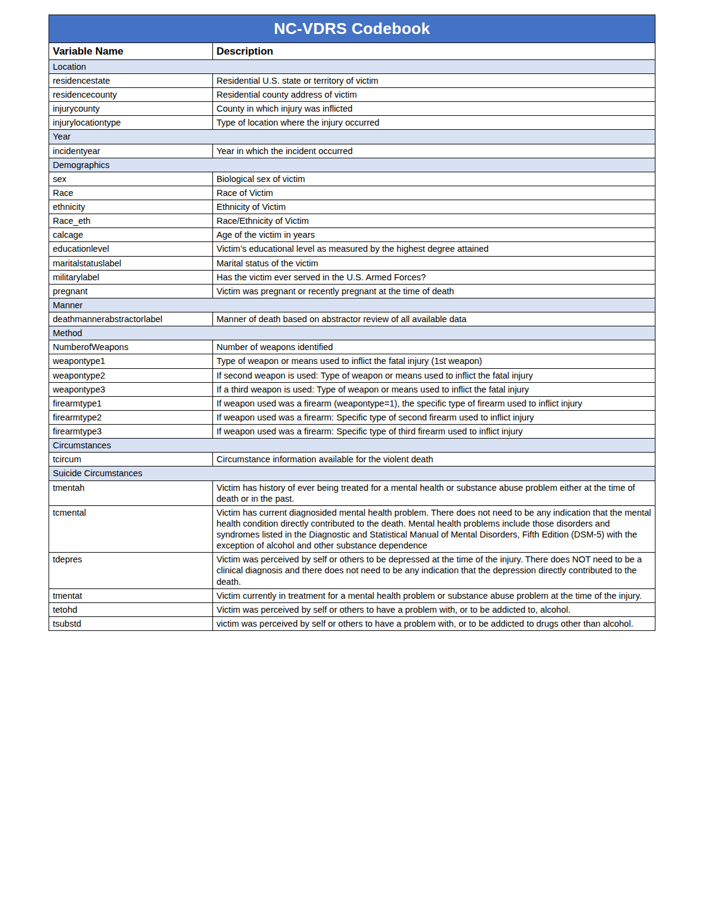| NC-VDRS Codebook |
| --- |
| Variable Name | Description |
| Location |
| residencestate | Residential U.S. state or territory of victim |
| residencecounty | Residential county address of victim |
| injurycounty | County in which injury was inflicted |
| injurylocationtype | Type of location where the injury occurred |
| Year |
| incidentyear | Year in which the incident occurred |
| Demographics |
| sex | Biological sex of victim |
| Race | Race of Victim |
| ethnicity | Ethnicity of Victim |
| Race_eth | Race/Ethnicity of Victim |
| calcage | Age of the victim in years |
| educationlevel | Victim’s educational level as measured by the highest degree attained |
| maritalstatuslabel | Marital status of the victim |
| militarylabel | Has the victim ever served in the U.S. Armed Forces? |
| pregnant | Victim was pregnant or recently pregnant at the time of death |
| Manner |
| deathmannerabstractorlabel | Manner of death based on abstractor review of all available data |
| Method |
| NumberofWeapons | Number of weapons identified |
| weapontype1 | Type of weapon or means used to inflict the fatal injury (1st weapon) |
| weapontype2 | If second weapon is used: Type of weapon or means used to inflict the fatal injury |
| weapontype3 | If a third weapon is used: Type of weapon or means used to inflict the fatal injury |
| firearmtype1 | If weapon used was a firearm (weapontype=1), the specific type of firearm used to inflict injury |
| firearmtype2 | If weapon used was a firearm: Specific type of second firearm used to inflict injury |
| firearmtype3 | If weapon used was a firearm: Specific type of third firearm used to inflict injury |
| Circumstances |
| tcircum | Circumstance information available for the violent death |
| Suicide Circumstances |
| tmentah | Victim has history of ever being treated for a mental health or substance abuse problem either at the time of death or in the past. |
| tcmental | Victim has current diagnosided mental health problem. There does not need to be any indication that the mental health condition directly contributed to the death. Mental health problems include those disorders and syndromes listed in the Diagnostic and Statistical Manual of Mental Disorders, Fifth Edition (DSM-5) with the exception of alcohol and other substance dependence |
| tdepres | Victim was perceived by self or others to be depressed at the time of the injury. There does NOT need to be a clinical diagnosis and there does not need to be any indication that the depression directly contributed to the death. |
| tmentat | Victim currently in treatment for a mental health problem or substance abuse problem at the time of the injury. |
| tetohd | Victim was perceived by self or others to have a problem with, or to be addicted to, alcohol. |
| tsubstd | victim was perceived by self or others to have a problem with, or to be addicted to drugs other than alcohol. |